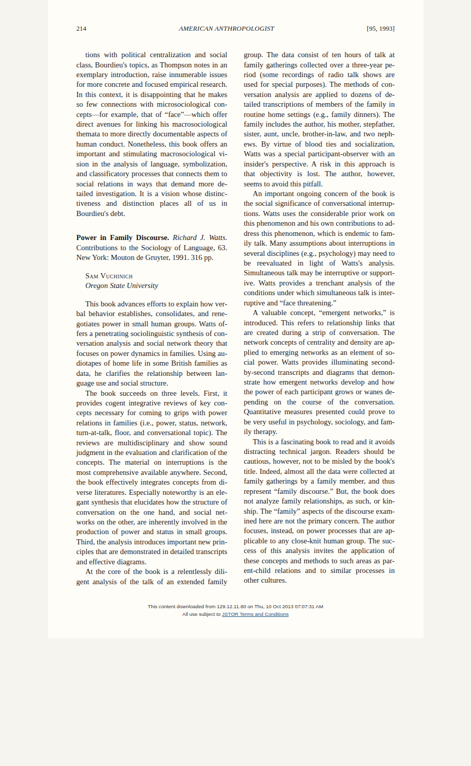214 American Anthropologist [95, 1993]
tions with political centralization and social class, Bourdieu's topics, as Thompson notes in an exemplary introduction, raise innumerable issues for more concrete and focused empirical research. In this context, it is disappointing that he makes so few connections with microsociological concepts—for example, that of “face”—which offer direct avenues for linking his macrosociological themata to more directly documentable aspects of human conduct. Nonetheless, this book offers an important and stimulating macrosociological vision in the analysis of language, symbolization, and classificatory processes that connects them to social relations in ways that demand more detailed investigation. It is a vision whose distinctiveness and distinction places all of us in Bourdieu's debt.
Power in Family Discourse. Richard J. Watts. Contributions to the Sociology of Language, 63. New York: Mouton de Gruyter, 1991. 316 pp.
Sam Vuchinich
Oregon State University
This book advances efforts to explain how verbal behavior establishes, consolidates, and renegotiates power in small human groups. Watts offers a penetrating sociolinguistic synthesis of conversation analysis and social network theory that focuses on power dynamics in families. Using audiotapes of home life in some British families as data, he clarifies the relationship between language use and social structure.
The book succeeds on three levels. First, it provides cogent integrative reviews of key concepts necessary for coming to grips with power relations in families (i.e., power, status, network, turn-at-talk, floor, and conversational topic). The reviews are multidisciplinary and show sound judgment in the evaluation and clarification of the concepts. The material on interruptions is the most comprehensive available anywhere. Second, the book effectively integrates concepts from diverse literatures. Especially noteworthy is an elegant synthesis that elucidates how the structure of conversation on the one hand, and social networks on the other, are inherently involved in the production of power and status in small groups. Third, the analysis introduces important new principles that are demonstrated in detailed transcripts and effective diagrams.
At the core of the book is a relentlessly diligent analysis of the talk of an extended family group. The data consist of ten hours of talk at family gatherings collected over a three-year period (some recordings of radio talk shows are used for special purposes). The methods of conversation analysis are applied to dozens of detailed transcriptions of members of the family in routine home settings (e.g., family dinners). The family includes the author, his mother, stepfather, sister, aunt, uncle, brother-in-law, and two nephews. By virtue of blood ties and socialization, Watts was a special participant-observer with an insider's perspective. A risk in this approach is that objectivity is lost. The author, however, seems to avoid this pitfall.
An important ongoing concern of the book is the social significance of conversational interruptions. Watts uses the considerable prior work on this phenomenon and his own contributions to address this phenomenon, which is endemic to family talk. Many assumptions about interruptions in several disciplines (e.g., psychology) may need to be reevaluated in light of Watts's analysis. Simultaneous talk may be interruptive or supportive. Watts provides a trenchant analysis of the conditions under which simultaneous talk is interruptive and “face threatening.”
A valuable concept, “emergent networks,” is introduced. This refers to relationship links that are created during a strip of conversation. The network concepts of centrality and density are applied to emerging networks as an element of social power. Watts provides illuminating second-by-second transcripts and diagrams that demonstrate how emergent networks develop and how the power of each participant grows or wanes depending on the course of the conversation. Quantitative measures presented could prove to be very useful in psychology, sociology, and family therapy.
This is a fascinating book to read and it avoids distracting technical jargon. Readers should be cautious, however, not to be misled by the book's title. Indeed, almost all the data were collected at family gatherings by a family member, and thus represent “family discourse.” But, the book does not analyze family relationships, as such, or kinship. The “family” aspects of the discourse examined here are not the primary concern. The author focuses, instead, on power processes that are applicable to any close-knit human group. The success of this analysis invites the application of these concepts and methods to such areas as parent-child relations and to similar processes in other cultures.
This content downloaded from 129.12.11.80 on Thu, 10 Oct 2013 07:07:31 AM
All use subject to JSTOR Terms and Conditions